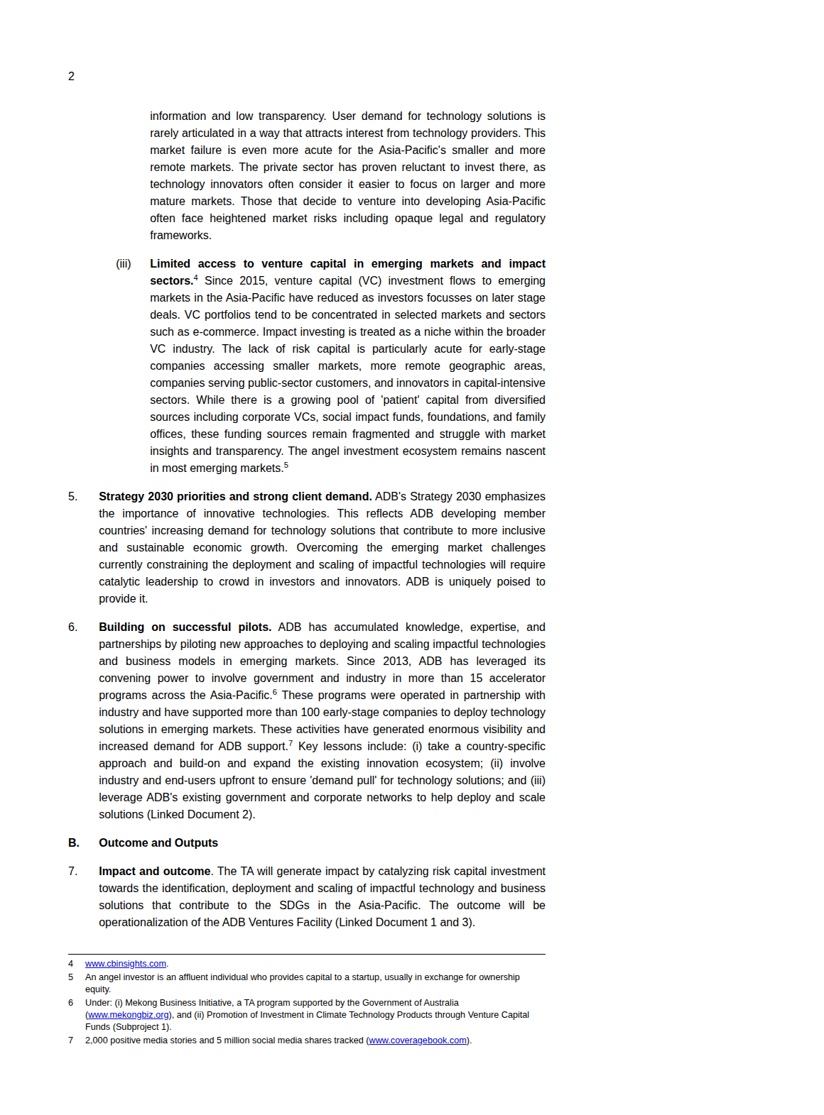2
information and low transparency. User demand for technology solutions is rarely articulated in a way that attracts interest from technology providers. This market failure is even more acute for the Asia-Pacific's smaller and more remote markets. The private sector has proven reluctant to invest there, as technology innovators often consider it easier to focus on larger and more mature markets. Those that decide to venture into developing Asia-Pacific often face heightened market risks including opaque legal and regulatory frameworks.
(iii)
Limited access to venture capital in emerging markets and impact sectors.4 Since 2015, venture capital (VC) investment flows to emerging markets in the Asia-Pacific have reduced as investors focusses on later stage deals. VC portfolios tend to be concentrated in selected markets and sectors such as e-commerce. Impact investing is treated as a niche within the broader VC industry. The lack of risk capital is particularly acute for early-stage companies accessing smaller markets, more remote geographic areas, companies serving public-sector customers, and innovators in capital-intensive sectors. While there is a growing pool of 'patient' capital from diversified sources including corporate VCs, social impact funds, foundations, and family offices, these funding sources remain fragmented and struggle with market insights and transparency. The angel investment ecosystem remains nascent in most emerging markets.5
5.
Strategy 2030 priorities and strong client demand. ADB's Strategy 2030 emphasizes the importance of innovative technologies. This reflects ADB developing member countries' increasing demand for technology solutions that contribute to more inclusive and sustainable economic growth. Overcoming the emerging market challenges currently constraining the deployment and scaling of impactful technologies will require catalytic leadership to crowd in investors and innovators. ADB is uniquely poised to provide it.
6.
Building on successful pilots. ADB has accumulated knowledge, expertise, and partnerships by piloting new approaches to deploying and scaling impactful technologies and business models in emerging markets. Since 2013, ADB has leveraged its convening power to involve government and industry in more than 15 accelerator programs across the Asia-Pacific.6 These programs were operated in partnership with industry and have supported more than 100 early-stage companies to deploy technology solutions in emerging markets. These activities have generated enormous visibility and increased demand for ADB support.7 Key lessons include: (i) take a country-specific approach and build-on and expand the existing innovation ecosystem; (ii) involve industry and end-users upfront to ensure 'demand pull' for technology solutions; and (iii) leverage ADB's existing government and corporate networks to help deploy and scale solutions (Linked Document 2).
B.
Outcome and Outputs
7.
Impact and outcome. The TA will generate impact by catalyzing risk capital investment towards the identification, deployment and scaling of impactful technology and business solutions that contribute to the SDGs in the Asia-Pacific. The outcome will be operationalization of the ADB Ventures Facility (Linked Document 1 and 3).
4
www.cbinsights.com.
5
An angel investor is an affluent individual who provides capital to a startup, usually in exchange for ownership equity.
6
Under: (i) Mekong Business Initiative, a TA program supported by the Government of Australia (www.mekongbiz.org), and (ii) Promotion of Investment in Climate Technology Products through Venture Capital Funds (Subproject 1).
7
2,000 positive media stories and 5 million social media shares tracked (www.coveragebook.com).